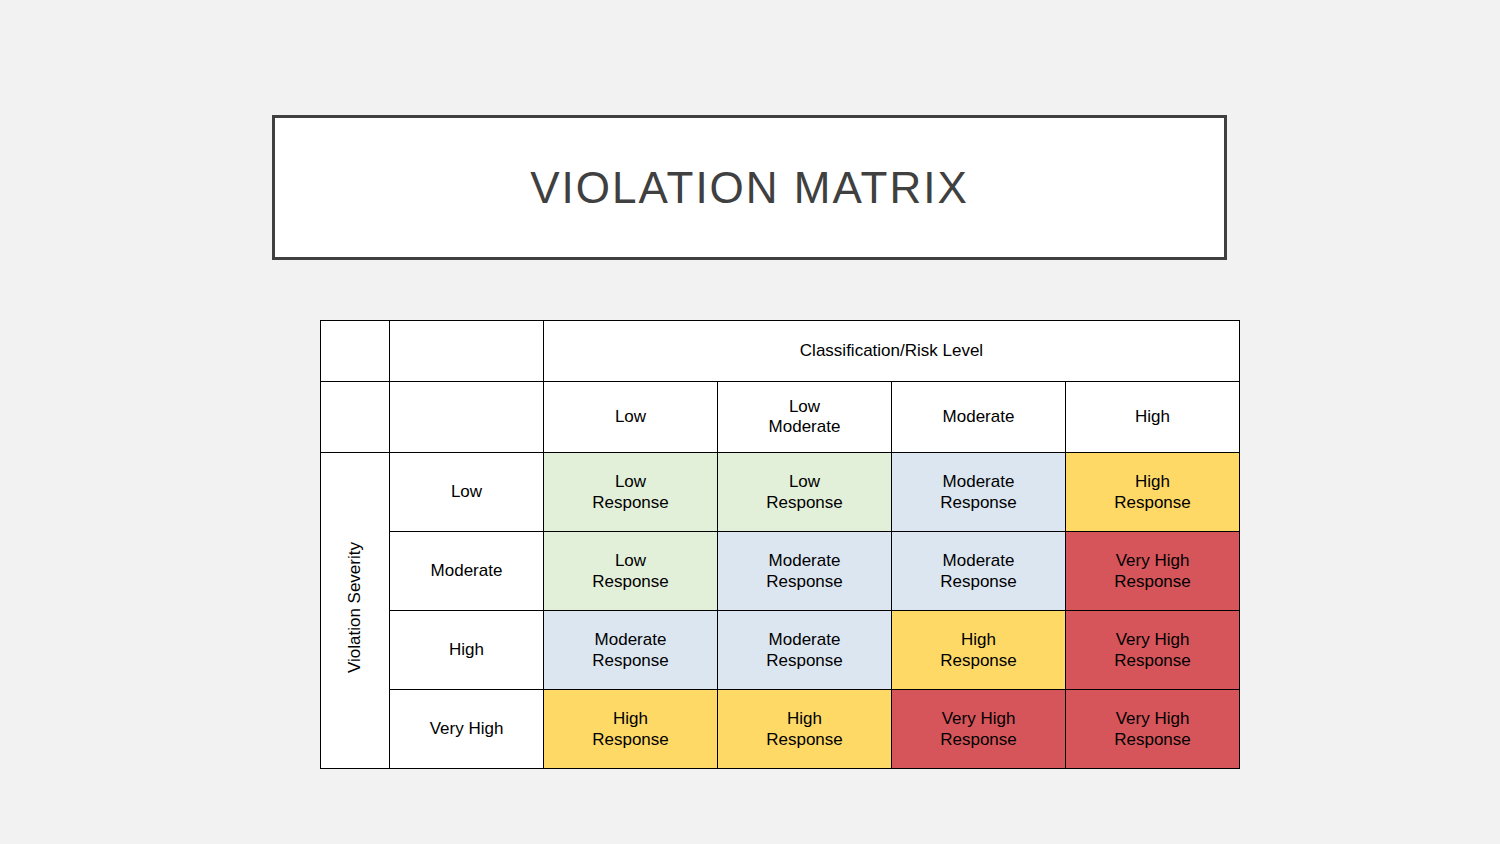Violation Matrix
| | | Classification/Risk Level |
| | | Low | Low Moderate | Moderate | High |
| Violation Severity | Low | Low Response | Low Response | Moderate Response | High Response |
| Moderate | Low Response | Moderate Response | Moderate Response | Very High Response |
| High | Moderate Response | Moderate Response | High Response | Very High Response |
| Very High | High Response | High Response | Very High Response | Very High Response |